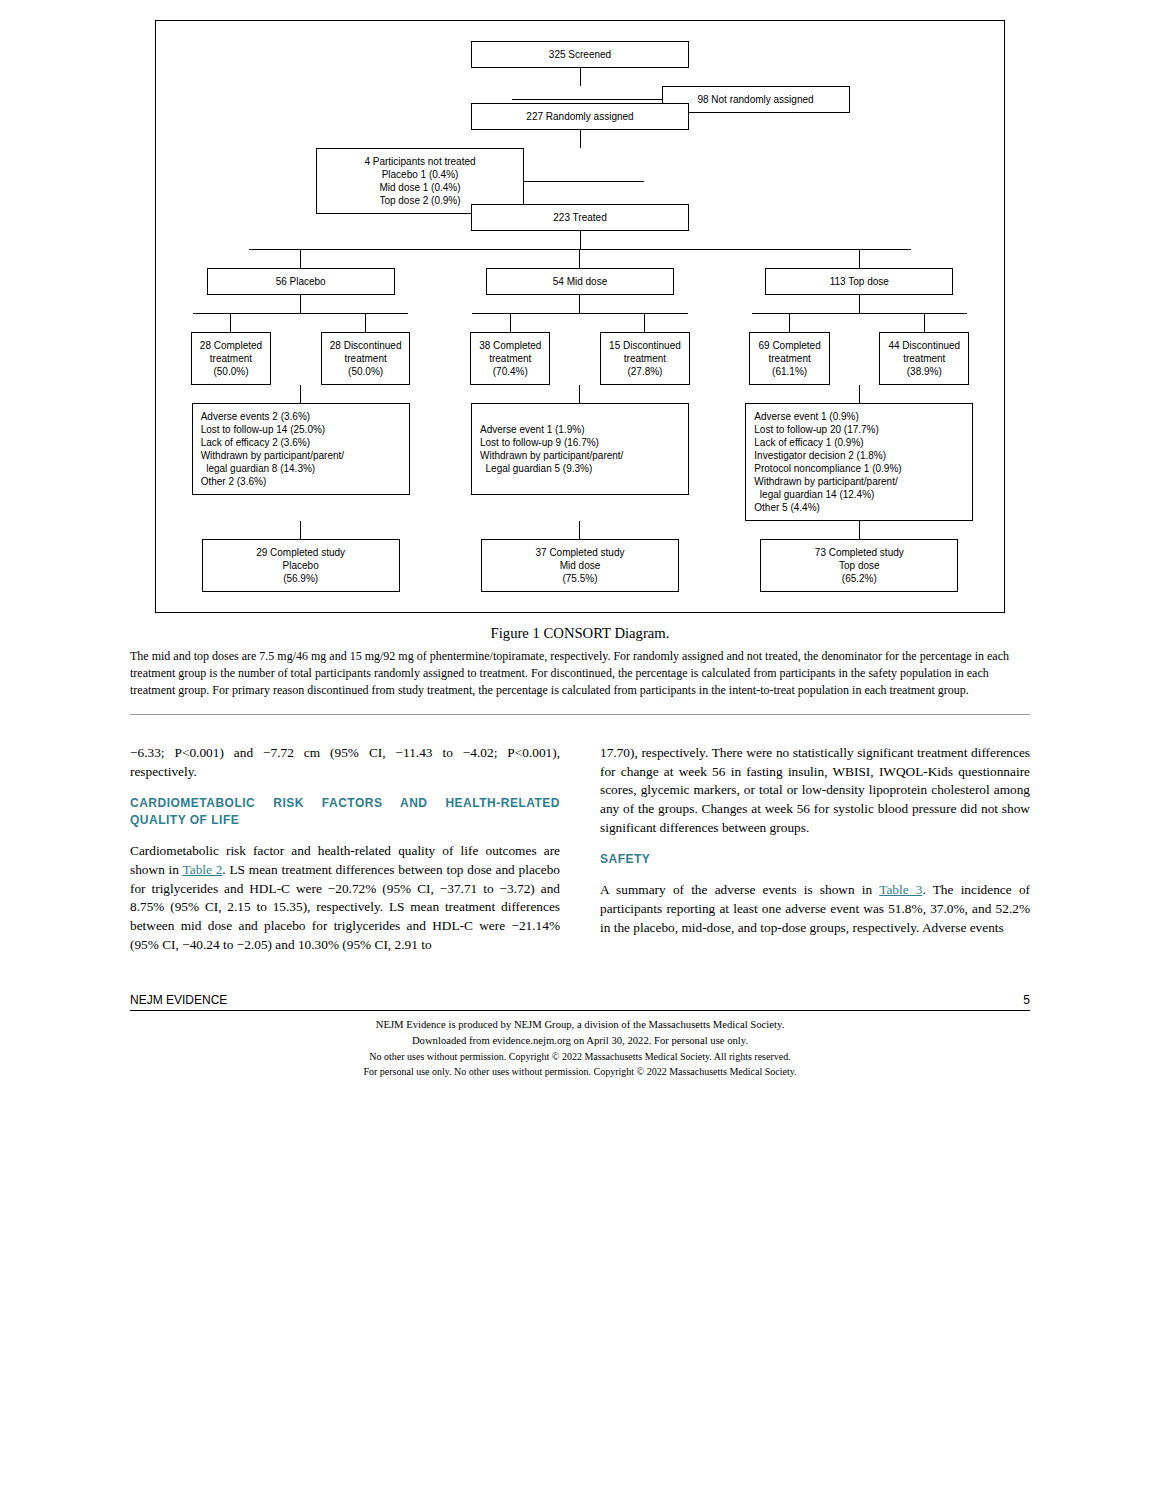325 Screened
98 Not randomly assigned
227 Randomly assigned
4 Participants not treated
Placebo 1 (0.4%)
Mid dose 1 (0.4%)
Top dose 2 (0.9%)
223 Treated
56 Placebo
54 Mid dose
113 Top dose
28 Completed
treatment
(50.0%)
28 Discontinued
treatment
(50.0%)
38 Completed
treatment
(70.4%)
15 Discontinued
treatment
(27.8%)
69 Completed
treatment
(61.1%)
44 Discontinued
treatment
(38.9%)
Adverse events 2 (3.6%)
Lost to follow-up 14 (25.0%)
Lack of efficacy 2 (3.6%)
Withdrawn by participant/parent/
legal guardian 8 (14.3%)
Other 2 (3.6%)
Adverse event 1 (1.9%)
Lost to follow-up 9 (16.7%)
Withdrawn by participant/parent/
Legal guardian 5 (9.3%)
Adverse event 1 (0.9%)
Lost to follow-up 20 (17.7%)
Lack of efficacy 1 (0.9%)
Investigator decision 2 (1.8%)
Protocol noncompliance 1 (0.9%)
Withdrawn by participant/parent/
legal guardian 14 (12.4%)
Other 5 (4.4%)
29 Completed study
Placebo
(56.9%)
37 Completed study
Mid dose
(75.5%)
73 Completed study
Top dose
(65.2%)
Figure 1 CONSORT Diagram.
The mid and top doses are 7.5 mg/46 mg and 15 mg/92 mg of phentermine/topiramate, respectively. For randomly assigned and not treated, the denominator for the percentage in each treatment group is the number of total participants randomly assigned to treatment. For discontinued, the percentage is calculated from participants in the safety population in each treatment group. For primary reason discontinued from study treatment, the percentage is calculated from participants in the intent-to-treat population in each treatment group.
−6.33; P<0.001) and −7.72 cm (95% CI, −11.43 to −4.02; P<0.001), respectively.
Cardiometabolic Risk Factors and Health-Related Quality of Life
Cardiometabolic risk factor and health-related quality of life outcomes are shown in Table 2. LS mean treatment differences between top dose and placebo for triglycerides and HDL-C were −20.72% (95% CI, −37.71 to −3.72) and 8.75% (95% CI, 2.15 to 15.35), respectively. LS mean treatment differences between mid dose and placebo for triglycerides and HDL-C were −21.14% (95% CI, −40.24 to −2.05) and 10.30% (95% CI, 2.91 to
17.70), respectively. There were no statistically significant treatment differences for change at week 56 in fasting insulin, WBISI, IWQOL-Kids questionnaire scores, glycemic markers, or total or low-density lipoprotein cholesterol among any of the groups. Changes at week 56 for systolic blood pressure did not show significant differences between groups.
Safety
A summary of the adverse events is shown in Table 3. The incidence of participants reporting at least one adverse event was 51.8%, 37.0%, and 52.2% in the placebo, mid-dose, and top-dose groups, respectively. Adverse events
NEJM EVIDENCE 5
NEJM Evidence is produced by NEJM Group, a division of the Massachusetts Medical Society.
Downloaded from evidence.nejm.org on April 30, 2022. For personal use only.
No other uses without permission. Copyright © 2022 Massachusetts Medical Society. All rights reserved.
For personal use only. No other uses without permission. Copyright © 2022 Massachusetts Medical Society.